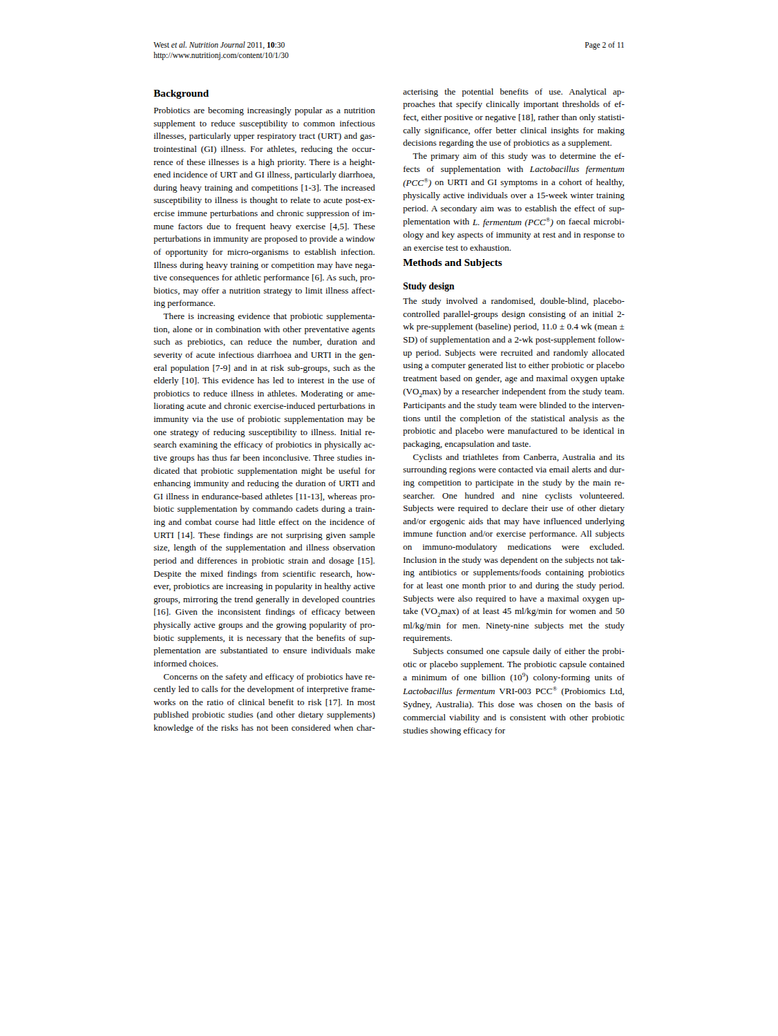West et al. Nutrition Journal 2011, 10:30 http://www.nutritionj.com/content/10/1/30
Page 2 of 11
Background
Probiotics are becoming increasingly popular as a nutrition supplement to reduce susceptibility to common infectious illnesses, particularly upper respiratory tract (URT) and gastrointestinal (GI) illness. For athletes, reducing the occurrence of these illnesses is a high priority. There is a heightened incidence of URT and GI illness, particularly diarrhoea, during heavy training and competitions [1-3]. The increased susceptibility to illness is thought to relate to acute post-exercise immune perturbations and chronic suppression of immune factors due to frequent heavy exercise [4,5]. These perturbations in immunity are proposed to provide a window of opportunity for micro-organisms to establish infection. Illness during heavy training or competition may have negative consequences for athletic performance [6]. As such, probiotics, may offer a nutrition strategy to limit illness affecting performance.
There is increasing evidence that probiotic supplementation, alone or in combination with other preventative agents such as prebiotics, can reduce the number, duration and severity of acute infectious diarrhoea and URTI in the general population [7-9] and in at risk sub-groups, such as the elderly [10]. This evidence has led to interest in the use of probiotics to reduce illness in athletes. Moderating or ameliorating acute and chronic exercise-induced perturbations in immunity via the use of probiotic supplementation may be one strategy of reducing susceptibility to illness. Initial research examining the efficacy of probiotics in physically active groups has thus far been inconclusive. Three studies indicated that probiotic supplementation might be useful for enhancing immunity and reducing the duration of URTI and GI illness in endurance-based athletes [11-13], whereas probiotic supplementation by commando cadets during a training and combat course had little effect on the incidence of URTI [14]. These findings are not surprising given sample size, length of the supplementation and illness observation period and differences in probiotic strain and dosage [15]. Despite the mixed findings from scientific research, however, probiotics are increasing in popularity in healthy active groups, mirroring the trend generally in developed countries [16]. Given the inconsistent findings of efficacy between physically active groups and the growing popularity of probiotic supplements, it is necessary that the benefits of supplementation are substantiated to ensure individuals make informed choices.
Concerns on the safety and efficacy of probiotics have recently led to calls for the development of interpretive frameworks on the ratio of clinical benefit to risk [17]. In most published probiotic studies (and other dietary supplements) knowledge of the risks has not been considered when characterising the potential benefits of use. Analytical approaches that specify clinically important thresholds of effect, either positive or negative [18], rather than only statistically significance, offer better clinical insights for making decisions regarding the use of probiotics as a supplement.
The primary aim of this study was to determine the effects of supplementation with Lactobacillus fermentum (PCC®) on URTI and GI symptoms in a cohort of healthy, physically active individuals over a 15-week winter training period. A secondary aim was to establish the effect of supplementation with L. fermentum (PCC®) on faecal microbiology and key aspects of immunity at rest and in response to an exercise test to exhaustion.
Methods and Subjects
Study design
The study involved a randomised, double-blind, placebo-controlled parallel-groups design consisting of an initial 2-wk pre-supplement (baseline) period, 11.0 ± 0.4 wk (mean ± SD) of supplementation and a 2-wk post-supplement follow-up period. Subjects were recruited and randomly allocated using a computer generated list to either probiotic or placebo treatment based on gender, age and maximal oxygen uptake (VO2max) by a researcher independent from the study team. Participants and the study team were blinded to the interventions until the completion of the statistical analysis as the probiotic and placebo were manufactured to be identical in packaging, encapsulation and taste.
Cyclists and triathletes from Canberra, Australia and its surrounding regions were contacted via email alerts and during competition to participate in the study by the main researcher. One hundred and nine cyclists volunteered. Subjects were required to declare their use of other dietary and/or ergogenic aids that may have influenced underlying immune function and/or exercise performance. All subjects on immuno-modulatory medications were excluded. Inclusion in the study was dependent on the subjects not taking antibiotics or supplements/foods containing probiotics for at least one month prior to and during the study period. Subjects were also required to have a maximal oxygen uptake (VO2max) of at least 45 ml/kg/min for women and 50 ml/kg/min for men. Ninety-nine subjects met the study requirements.
Subjects consumed one capsule daily of either the probiotic or placebo supplement. The probiotic capsule contained a minimum of one billion (109) colony-forming units of Lactobacillus fermentum VRI-003 PCC® (Probiomics Ltd, Sydney, Australia). This dose was chosen on the basis of commercial viability and is consistent with other probiotic studies showing efficacy for